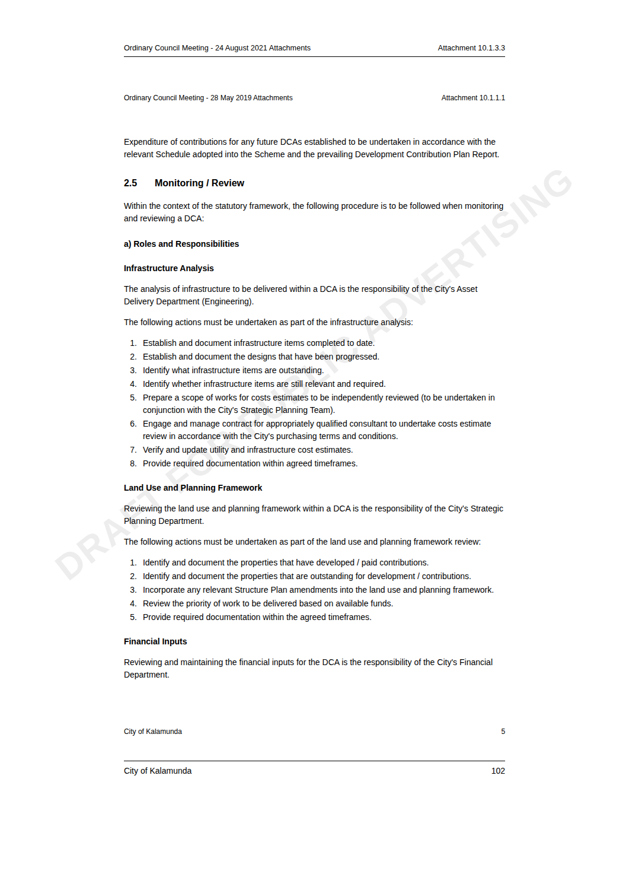DRAFT FOR PUBLIC ADVERTISING
Ordinary Council Meeting - 24 August 2021 Attachments Attachment 10.1.3.3
Ordinary Council Meeting - 28 May 2019 Attachments Attachment 10.1.1.1
Expenditure of contributions for any future DCAs established to be undertaken in accordance with the relevant Schedule adopted into the Scheme and the prevailing Development Contribution Plan Report.
2.5 Monitoring / Review
Within the context of the statutory framework, the following procedure is to be followed when monitoring and reviewing a DCA:
a) Roles and Responsibilities
Infrastructure Analysis
The analysis of infrastructure to be delivered within a DCA is the responsibility of the City's Asset Delivery Department (Engineering).
The following actions must be undertaken as part of the infrastructure analysis:
Establish and document infrastructure items completed to date.
Establish and document the designs that have been progressed.
Identify what infrastructure items are outstanding.
Identify whether infrastructure items are still relevant and required.
Prepare a scope of works for costs estimates to be independently reviewed (to be undertaken in conjunction with the City's Strategic Planning Team).
Engage and manage contract for appropriately qualified consultant to undertake costs estimate review in accordance with the City's purchasing terms and conditions.
Verify and update utility and infrastructure cost estimates.
Provide required documentation within agreed timeframes.
Land Use and Planning Framework
Reviewing the land use and planning framework within a DCA is the responsibility of the City's Strategic Planning Department.
The following actions must be undertaken as part of the land use and planning framework review:
Identify and document the properties that have developed / paid contributions.
Identify and document the properties that are outstanding for development / contributions.
Incorporate any relevant Structure Plan amendments into the land use and planning framework.
Review the priority of work to be delivered based on available funds.
Provide required documentation within the agreed timeframes.
Financial Inputs
Reviewing and maintaining the financial inputs for the DCA is the responsibility of the City's Financial Department.
City of Kalamunda 5
City of Kalamunda 102